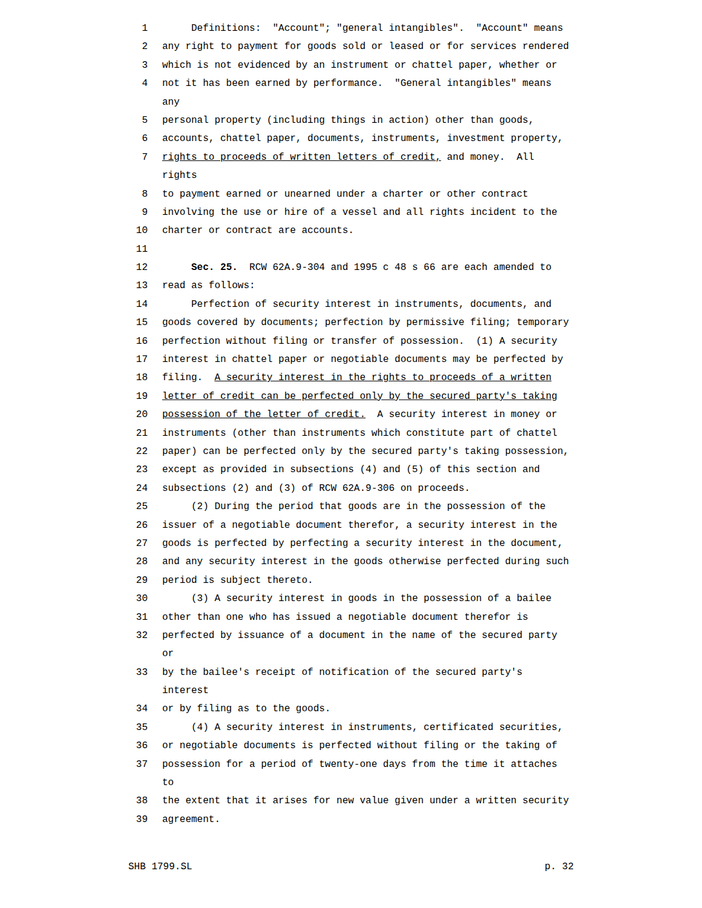Definitions: "Account"; "general intangibles". "Account" means
any right to payment for goods sold or leased or for services rendered
which is not evidenced by an instrument or chattel paper, whether or
not it has been earned by performance. "General intangibles" means any
personal property (including things in action) other than goods,
accounts, chattel paper, documents, instruments, investment property,
rights to proceeds of written letters of credit, and money. All rights
to payment earned or unearned under a charter or other contract
involving the use or hire of a vessel and all rights incident to the
charter or contract are accounts.
Sec. 25. RCW 62A.9-304 and 1995 c 48 s 66 are each amended to
read as follows:
Perfection of security interest in instruments, documents, and
goods covered by documents; perfection by permissive filing; temporary
perfection without filing or transfer of possession. (1) A security
interest in chattel paper or negotiable documents may be perfected by
filing. A security interest in the rights to proceeds of a written
letter of credit can be perfected only by the secured party's taking
possession of the letter of credit. A security interest in money or
instruments (other than instruments which constitute part of chattel
paper) can be perfected only by the secured party's taking possession,
except as provided in subsections (4) and (5) of this section and
subsections (2) and (3) of RCW 62A.9-306 on proceeds.
(2) During the period that goods are in the possession of the
issuer of a negotiable document therefor, a security interest in the
goods is perfected by perfecting a security interest in the document,
and any security interest in the goods otherwise perfected during such
period is subject thereto.
(3) A security interest in goods in the possession of a bailee
other than one who has issued a negotiable document therefor is
perfected by issuance of a document in the name of the secured party or
by the bailee's receipt of notification of the secured party's interest
or by filing as to the goods.
(4) A security interest in instruments, certificated securities,
or negotiable documents is perfected without filing or the taking of
possession for a period of twenty-one days from the time it attaches to
the extent that it arises for new value given under a written security
agreement.
SHB 1799.SL p. 32